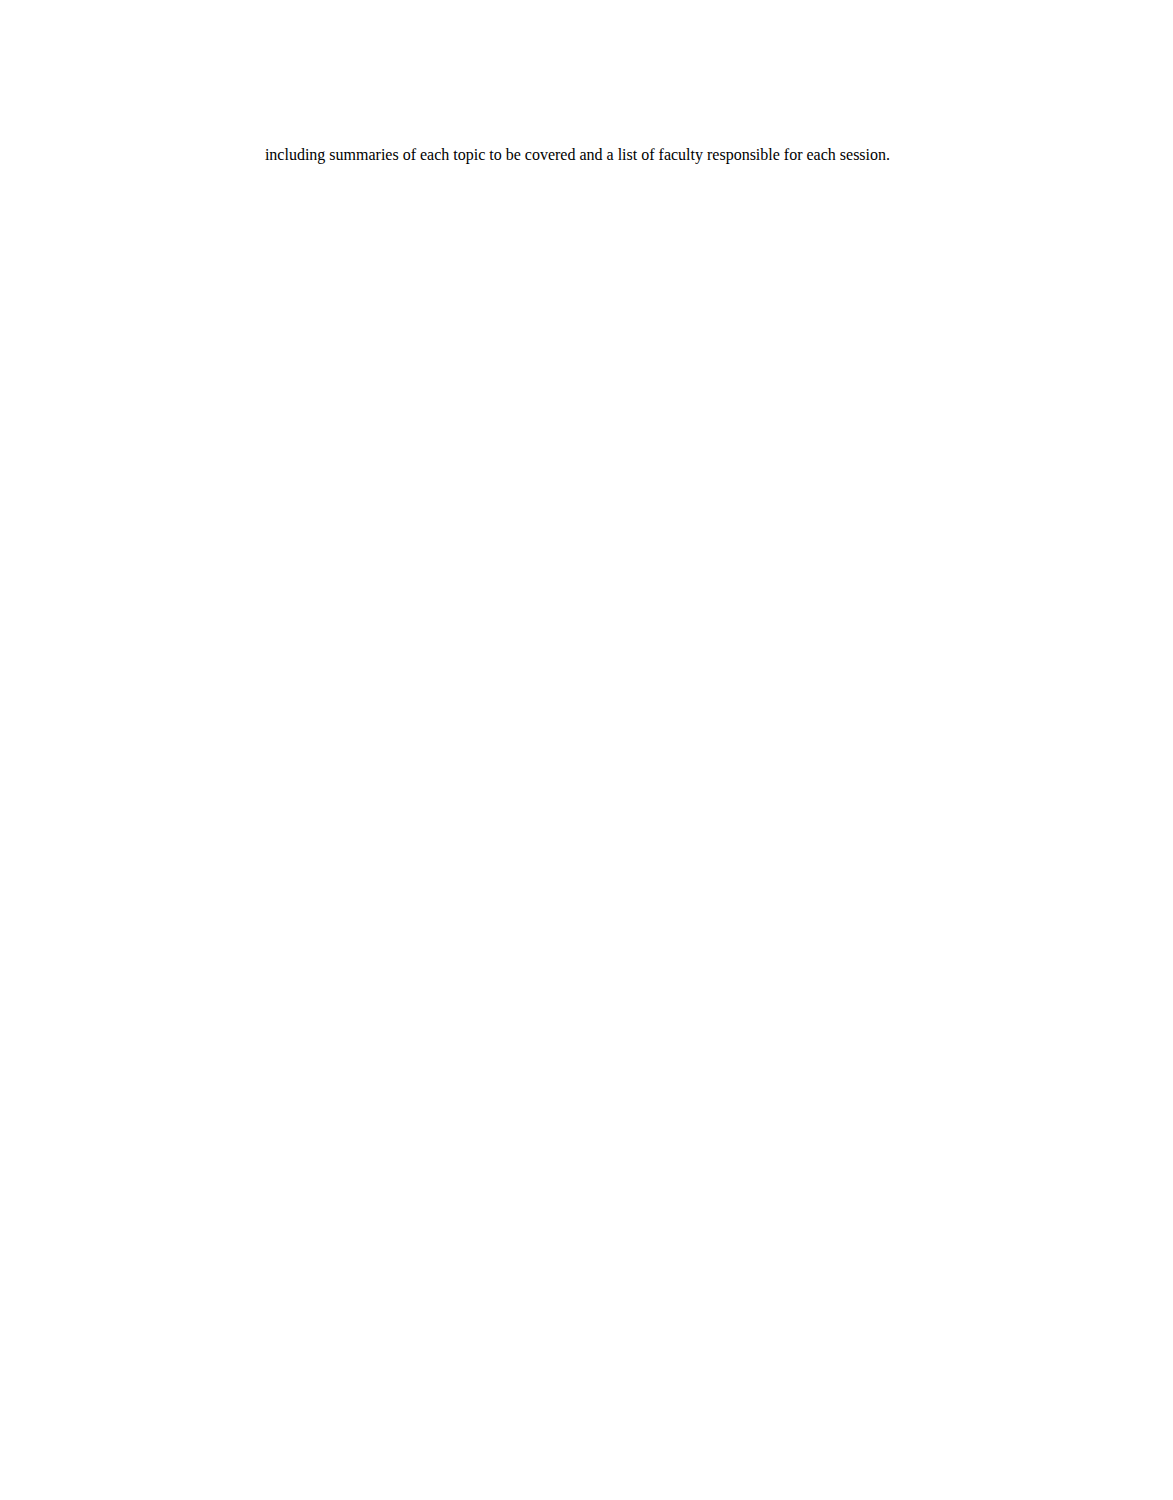including summaries of each topic to be covered and a list of faculty responsible for each session.